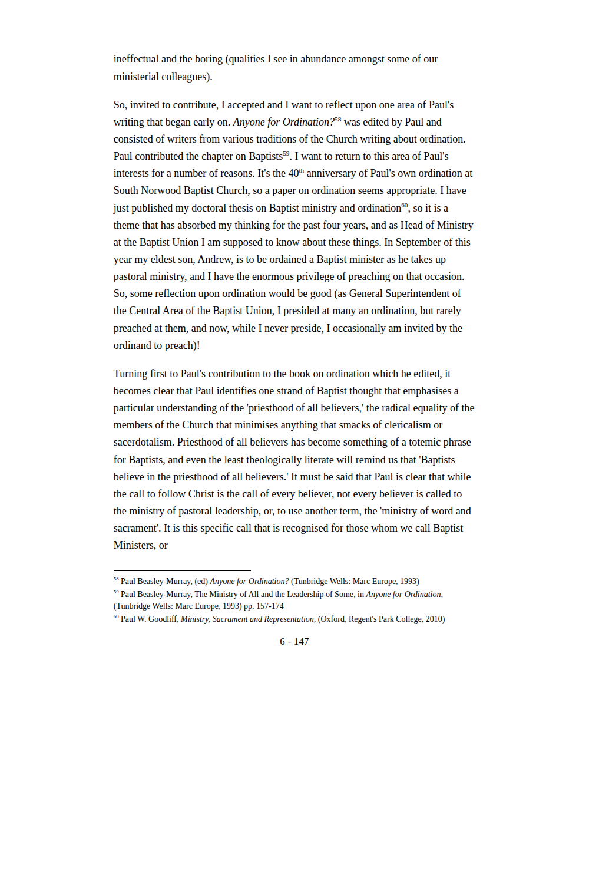ineffectual and the boring (qualities I see in abundance amongst some of our ministerial colleagues).
So, invited to contribute, I accepted and I want to reflect upon one area of Paul's writing that began early on. Anyone for Ordination?58 was edited by Paul and consisted of writers from various traditions of the Church writing about ordination. Paul contributed the chapter on Baptists59. I want to return to this area of Paul's interests for a number of reasons. It's the 40th anniversary of Paul's own ordination at South Norwood Baptist Church, so a paper on ordination seems appropriate. I have just published my doctoral thesis on Baptist ministry and ordination60, so it is a theme that has absorbed my thinking for the past four years, and as Head of Ministry at the Baptist Union I am supposed to know about these things. In September of this year my eldest son, Andrew, is to be ordained a Baptist minister as he takes up pastoral ministry, and I have the enormous privilege of preaching on that occasion. So, some reflection upon ordination would be good (as General Superintendent of the Central Area of the Baptist Union, I presided at many an ordination, but rarely preached at them, and now, while I never preside, I occasionally am invited by the ordinand to preach)!
Turning first to Paul's contribution to the book on ordination which he edited, it becomes clear that Paul identifies one strand of Baptist thought that emphasises a particular understanding of the 'priesthood of all believers,' the radical equality of the members of the Church that minimises anything that smacks of clericalism or sacerdotalism. Priesthood of all believers has become something of a totemic phrase for Baptists, and even the least theologically literate will remind us that 'Baptists believe in the priesthood of all believers.' It must be said that Paul is clear that while the call to follow Christ is the call of every believer, not every believer is called to the ministry of pastoral leadership, or, to use another term, the 'ministry of word and sacrament'. It is this specific call that is recognised for those whom we call Baptist Ministers, or
58 Paul Beasley-Murray, (ed) Anyone for Ordination? (Tunbridge Wells: Marc Europe, 1993)
59 Paul Beasley-Murray, The Ministry of All and the Leadership of Some, in Anyone for Ordination, (Tunbridge Wells: Marc Europe, 1993) pp. 157-174
60 Paul W. Goodliff, Ministry, Sacrament and Representation, (Oxford, Regent's Park College, 2010)
6 - 147